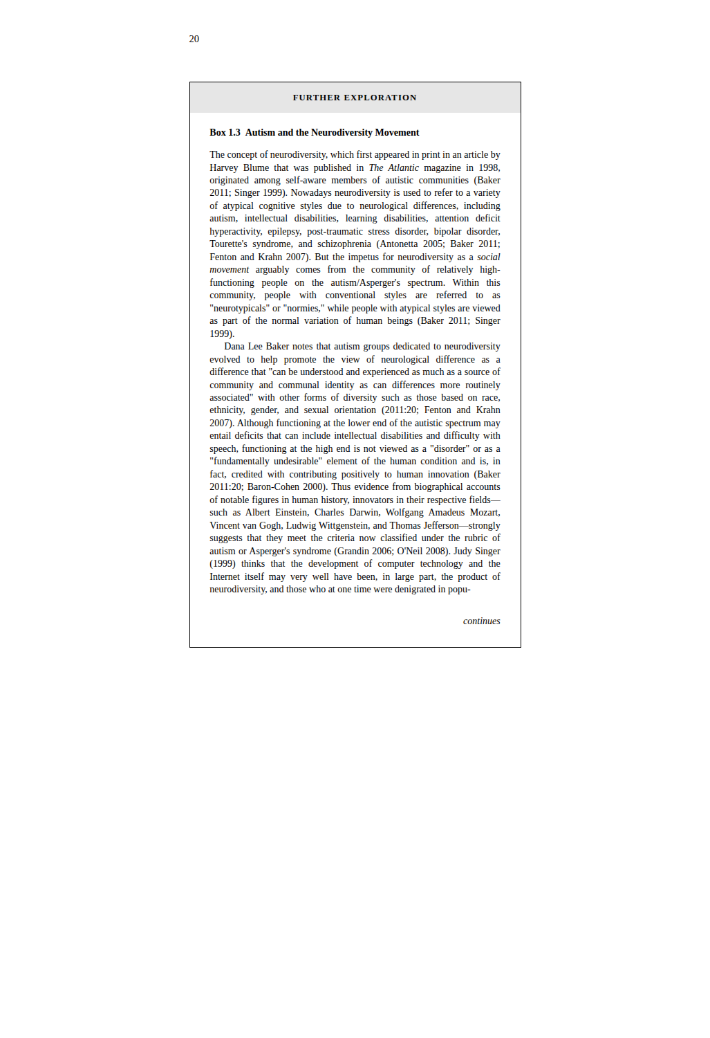20
Further Exploration
Box 1.3 Autism and the Neurodiversity Movement
The concept of neurodiversity, which first appeared in print in an article by Harvey Blume that was published in The Atlantic magazine in 1998, originated among self-aware members of autistic communities (Baker 2011; Singer 1999). Nowadays neurodiversity is used to refer to a variety of atypical cognitive styles due to neurological differences, including autism, intellectual disabilities, learning disabilities, attention deficit hyperactivity, epilepsy, post-traumatic stress disorder, bipolar disorder, Tourette's syndrome, and schizophrenia (Antonetta 2005; Baker 2011; Fenton and Krahn 2007). But the impetus for neurodiversity as a social movement arguably comes from the community of relatively high-functioning people on the autism/Asperger's spectrum. Within this community, people with conventional styles are referred to as "neurotypicals" or "normies," while people with atypical styles are viewed as part of the normal variation of human beings (Baker 2011; Singer 1999).
Dana Lee Baker notes that autism groups dedicated to neurodiversity evolved to help promote the view of neurological difference as a difference that "can be understood and experienced as much as a source of community and communal identity as can differences more routinely associated" with other forms of diversity such as those based on race, ethnicity, gender, and sexual orientation (2011:20; Fenton and Krahn 2007). Although functioning at the lower end of the autistic spectrum may entail deficits that can include intellectual disabilities and difficulty with speech, functioning at the high end is not viewed as a "disorder" or as a "fundamentally undesirable" element of the human condition and is, in fact, credited with contributing positively to human innovation (Baker 2011:20; Baron-Cohen 2000). Thus evidence from biographical accounts of notable figures in human history, innovators in their respective fields—such as Albert Einstein, Charles Darwin, Wolfgang Amadeus Mozart, Vincent van Gogh, Ludwig Wittgenstein, and Thomas Jefferson—strongly suggests that they meet the criteria now classified under the rubric of autism or Asperger's syndrome (Grandin 2006; O'Neil 2008). Judy Singer (1999) thinks that the development of computer technology and the Internet itself may very well have been, in large part, the product of neurodiversity, and those who at one time were denigrated in popu-
continues